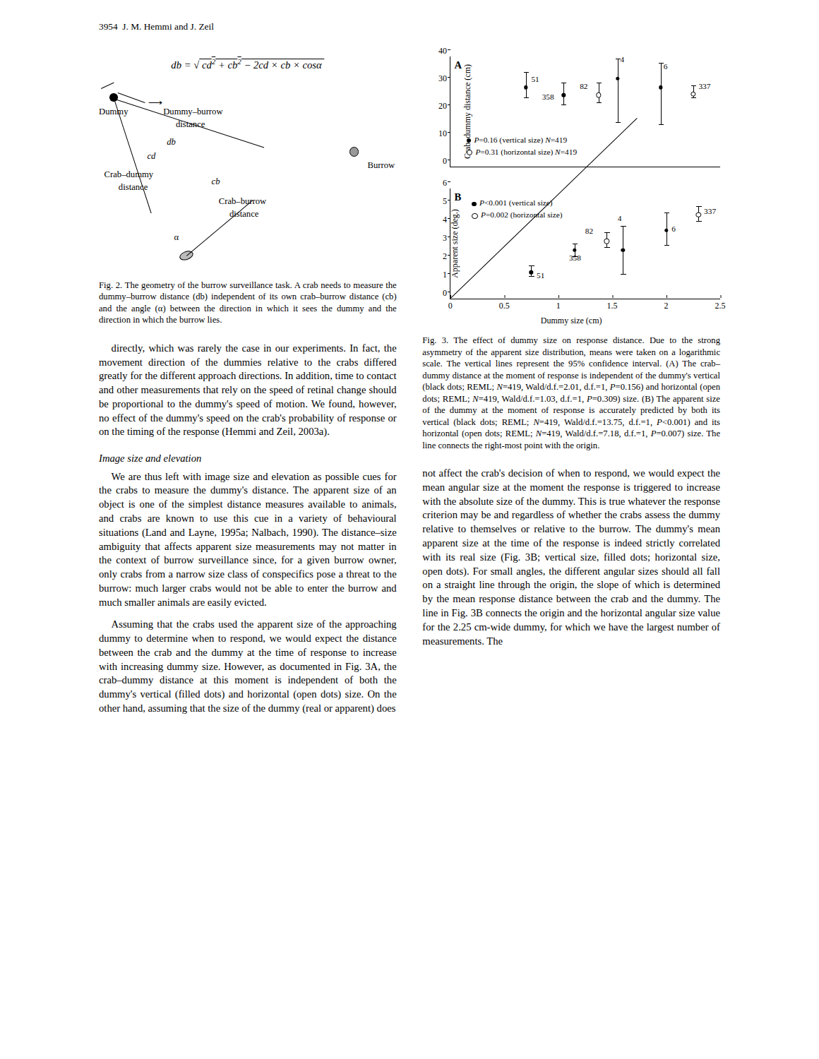3954 J. M. Hemmi and J. Zeil
db = √ cd2 + cb2 − 2cd × cb × cosα
Dummy
⟶
Burrow
Dummy–burrow distance db
cd Crab–dummy distance
cb Crab–burrow distance α
Fig. 2. The geometry of the burrow surveillance task. A crab needs to measure the dummy–burrow distance (db) independent of its own crab–burrow distance (cb) and the angle (α) between the direction in which it sees the dummy and the direction in which the burrow lies.
directly, which was rarely the case in our experiments. In fact, the movement direction of the dummies relative to the crabs differed greatly for the different approach directions. In addition, time to contact and other measurements that rely on the speed of retinal change should be proportional to the dummy's speed of motion. We found, however, no effect of the dummy's speed on the crab's probability of response or on the timing of the response (Hemmi and Zeil, 2003a).
Image size and elevation
We are thus left with image size and elevation as possible cues for the crabs to measure the dummy's distance. The apparent size of an object is one of the simplest distance measures available to animals, and crabs are known to use this cue in a variety of behavioural situations (Land and Layne, 1995a; Nalbach, 1990). The distance–size ambiguity that affects apparent size measurements may not matter in the context of burrow surveillance since, for a given burrow owner, only crabs from a narrow size class of conspecifics pose a threat to the burrow: much larger crabs would not be able to enter the burrow and much smaller animals are easily evicted.
Assuming that the crabs used the apparent size of the approaching dummy to determine when to respond, we would expect the distance between the crab and the dummy at the time of response to increase with increasing dummy size. However, as documented in Fig. 3A, the crab–dummy distance at this moment is independent of both the dummy's vertical (filled dots) and horizontal (open dots) size. On the other hand, assuming that the size of the dummy (real or apparent) does
A Crab–dummy distance (cm) 40 30 20 10 0
51
358 82
4
6
337
P=0.16 (vertical size) N=419
P=0.31 (horizontal size) N=419
B Apparent size (deg.) 6 5 4 3 2 1 0 0 0.5 1 1.5 2 2.5
51
358 82
4
6
337
P<0.001 (vertical size)
P=0.002 (horizontal size)
Dummy size (cm)
Fig. 3. The effect of dummy size on response distance. Due to the strong asymmetry of the apparent size distribution, means were taken on a logarithmic scale. The vertical lines represent the 95% confidence interval. (A) The crab–dummy distance at the moment of response is independent of the dummy's vertical (black dots; REML; N=419, Wald/d.f.=2.01, d.f.=1, P=0.156) and horizontal (open dots; REML; N=419, Wald/d.f.=1.03, d.f.=1, P=0.309) size. (B) The apparent size of the dummy at the moment of response is accurately predicted by both its vertical (black dots; REML; N=419, Wald/d.f.=13.75, d.f.=1, P<0.001) and its horizontal (open dots; REML; N=419, Wald/d.f.=7.18, d.f.=1, P=0.007) size. The line connects the right-most point with the origin.
not affect the crab's decision of when to respond, we would expect the mean angular size at the moment the response is triggered to increase with the absolute size of the dummy. This is true whatever the response criterion may be and regardless of whether the crabs assess the dummy relative to themselves or relative to the burrow. The dummy's mean apparent size at the time of the response is indeed strictly correlated with its real size (Fig. 3B; vertical size, filled dots; horizontal size, open dots). For small angles, the different angular sizes should all fall on a straight line through the origin, the slope of which is determined by the mean response distance between the crab and the dummy. The line in Fig. 3B connects the origin and the horizontal angular size value for the 2.25 cm-wide dummy, for which we have the largest number of measurements. The